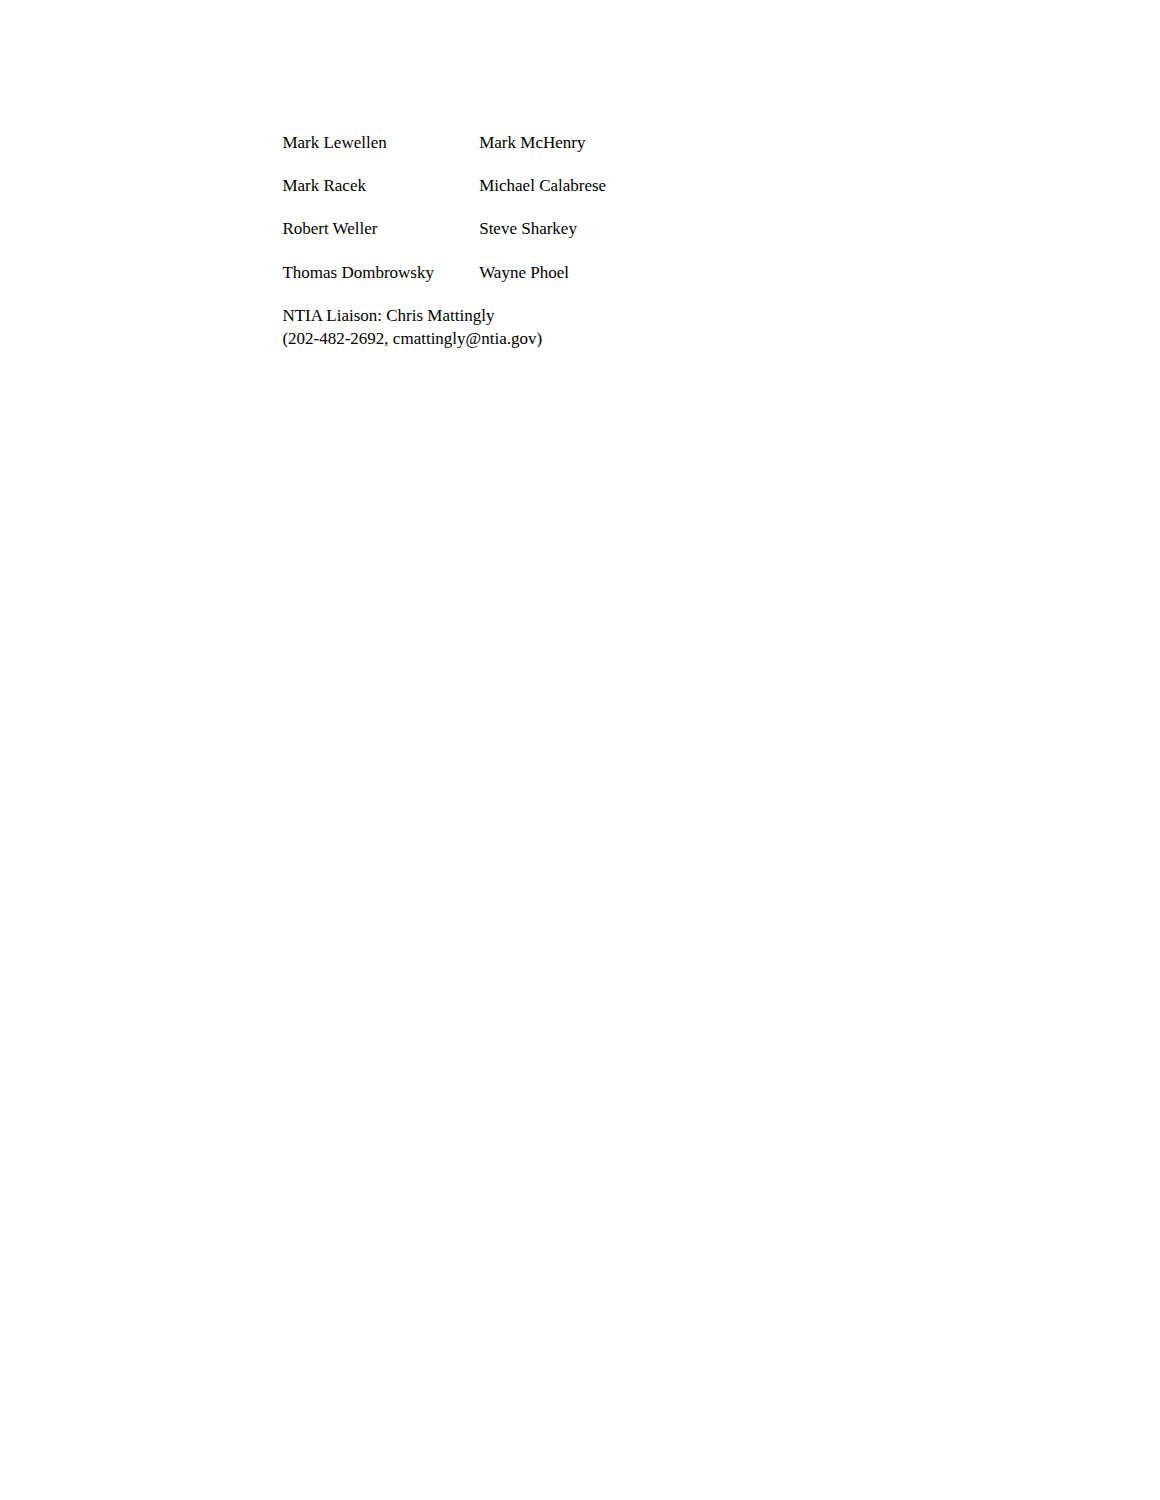| Mark Lewellen | Mark McHenry |
| Mark Racek | Michael Calabrese |
| Robert Weller | Steve Sharkey |
| Thomas Dombrowsky | Wayne Phoel |
NTIA Liaison: Chris Mattingly
(202-482-2692, cmattingly@ntia.gov)